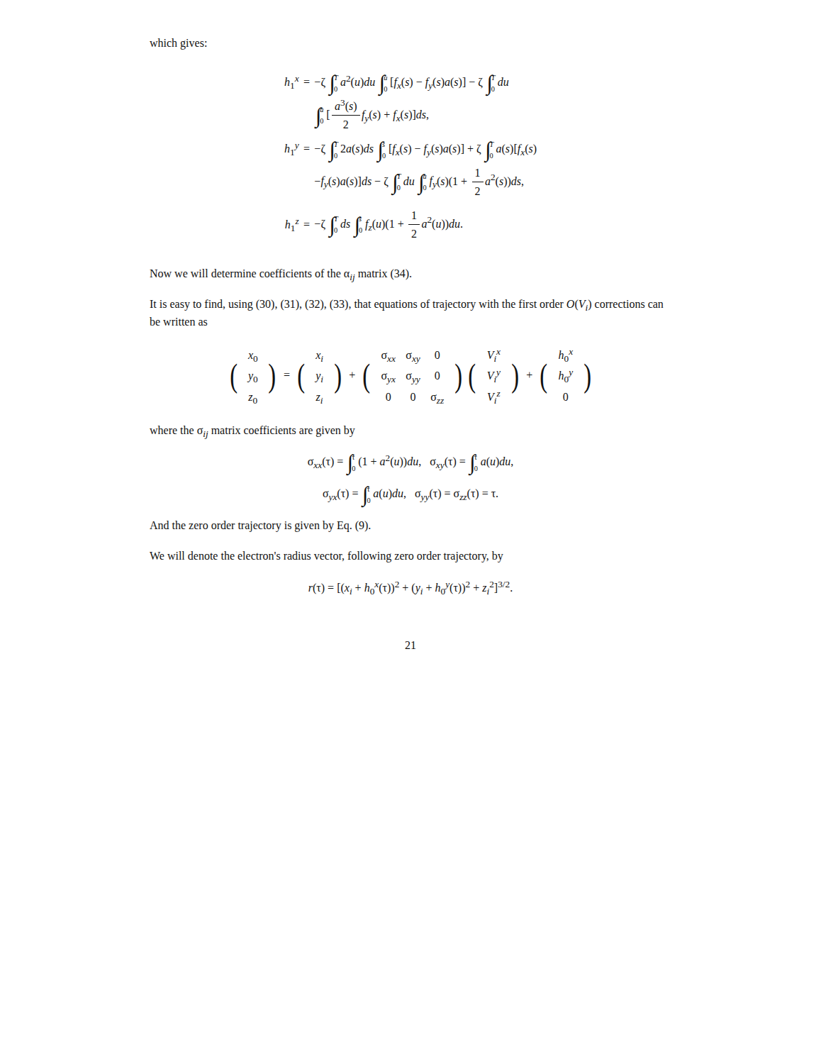which gives:
| h 1 x | = | −ζ ∫ T 0 a 2 ( u ) du ∫ u 0 [ f x ( s ) − f y ( s ) a ( s )] − ζ ∫ T 0 du |
| | | ∫ u 0 [ a 3 ( s ) 2 f y ( s ) + f x ( s )] ds , |
| h 1 y | = | −ζ ∫ T 0 2 a ( s ) ds ∫ s 0 [ f x ( s ) − f y ( s ) a ( s )] + ζ ∫ T 0 a ( s )[ f x ( s ) |
| | | − f y ( s ) a ( s )] ds − ζ ∫ T 0 du ∫ u 0 f y ( s )(1 + 1 2 a 2 ( s )) ds , |
| h 1 z | = | −ζ ∫ T 0 ds ∫ s 0 f z ( u )(1 + 1 2 a 2 ( u )) du . |
Now we will determine coefficients of the αij matrix (34).
It is easy to find, using (30), (31), (32), (33), that equations of trajectory with the first order O(Vi) corrections can be written as
(
| x 0 |
| y 0 |
| z 0 |
) = (
| x i |
| y i |
| z i |
) + (
| σ xx | σ xy | 0 |
| σ yx | σ yy | 0 |
| 0 | 0 | σ zz |
) (
| V i x |
| V i y |
| V i z |
) + (
| h 0 x |
| h 0 y |
| 0 |
)
where the σij matrix coefficients are given by
σxx(τ) = ∫τ 0 (1 + a2(u))du, σxy(τ) = ∫τ 0 a(u)du,
σyx(τ) = ∫τ 0 a(u)du, σyy(τ) = σzz(τ) = τ.
And the zero order trajectory is given by Eq. (9).
We will denote the electron's radius vector, following zero order trajectory, by
r(τ) = [(xi + h0x(τ))2 + (yi + h0y(τ))2 + zi2]3/2.
21